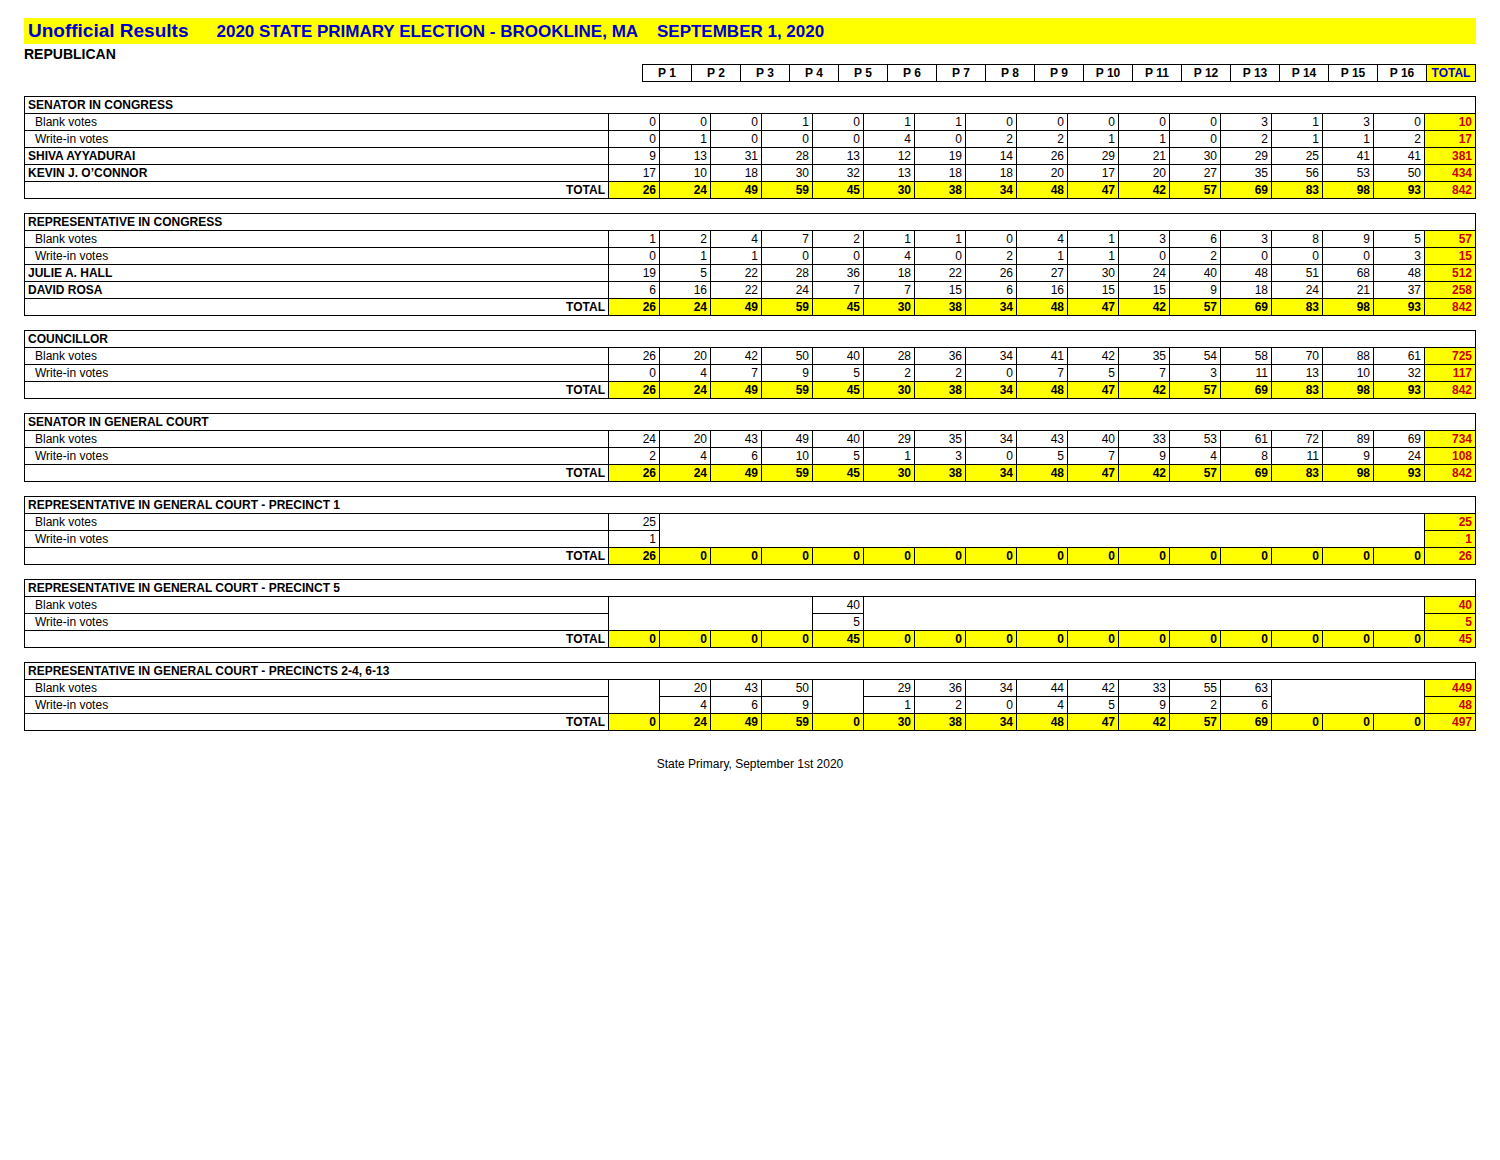Unofficial Results 2020 STATE PRIMARY ELECTION - BROOKLINE, MA SEPTEMBER 1, 2020
REPUBLICAN
| | P 1 | P 2 | P 3 | P 4 | P 5 | P 6 | P 7 | P 8 | P 9 | P 10 | P 11 | P 12 | P 13 | P 14 | P 15 | P 16 | TOTAL |
| SENATOR IN CONGRESS |
| Blank votes | 0 | 0 | 0 | 1 | 0 | 1 | 1 | 0 | 0 | 0 | 0 | 0 | 3 | 1 | 3 | 0 | 10 |
| Write-in votes | 0 | 1 | 0 | 0 | 0 | 4 | 0 | 2 | 2 | 1 | 1 | 0 | 2 | 1 | 1 | 2 | 17 |
| SHIVA AYYADURAI | 9 | 13 | 31 | 28 | 13 | 12 | 19 | 14 | 26 | 29 | 21 | 30 | 29 | 25 | 41 | 41 | 381 |
| KEVIN J. O’CONNOR | 17 | 10 | 18 | 30 | 32 | 13 | 18 | 18 | 20 | 17 | 20 | 27 | 35 | 56 | 53 | 50 | 434 |
| TOTAL | 26 | 24 | 49 | 59 | 45 | 30 | 38 | 34 | 48 | 47 | 42 | 57 | 69 | 83 | 98 | 93 | 842 |
| REPRESENTATIVE IN CONGRESS |
| Blank votes | 1 | 2 | 4 | 7 | 2 | 1 | 1 | 0 | 4 | 1 | 3 | 6 | 3 | 8 | 9 | 5 | 57 |
| Write-in votes | 0 | 1 | 1 | 0 | 0 | 4 | 0 | 2 | 1 | 1 | 0 | 2 | 0 | 0 | 0 | 3 | 15 |
| JULIE A. HALL | 19 | 5 | 22 | 28 | 36 | 18 | 22 | 26 | 27 | 30 | 24 | 40 | 48 | 51 | 68 | 48 | 512 |
| DAVID ROSA | 6 | 16 | 22 | 24 | 7 | 7 | 15 | 6 | 16 | 15 | 15 | 9 | 18 | 24 | 21 | 37 | 258 |
| TOTAL | 26 | 24 | 49 | 59 | 45 | 30 | 38 | 34 | 48 | 47 | 42 | 57 | 69 | 83 | 98 | 93 | 842 |
| COUNCILLOR |
| Blank votes | 26 | 20 | 42 | 50 | 40 | 28 | 36 | 34 | 41 | 42 | 35 | 54 | 58 | 70 | 88 | 61 | 725 |
| Write-in votes | 0 | 4 | 7 | 9 | 5 | 2 | 2 | 0 | 7 | 5 | 7 | 3 | 11 | 13 | 10 | 32 | 117 |
| TOTAL | 26 | 24 | 49 | 59 | 45 | 30 | 38 | 34 | 48 | 47 | 42 | 57 | 69 | 83 | 98 | 93 | 842 |
| SENATOR IN GENERAL COURT |
| Blank votes | 24 | 20 | 43 | 49 | 40 | 29 | 35 | 34 | 43 | 40 | 33 | 53 | 61 | 72 | 89 | 69 | 734 |
| Write-in votes | 2 | 4 | 6 | 10 | 5 | 1 | 3 | 0 | 5 | 7 | 9 | 4 | 8 | 11 | 9 | 24 | 108 |
| TOTAL | 26 | 24 | 49 | 59 | 45 | 30 | 38 | 34 | 48 | 47 | 42 | 57 | 69 | 83 | 98 | 93 | 842 |
| REPRESENTATIVE IN GENERAL COURT - PRECINCT 1 |
| Blank votes | 25 | | | | | | | | | | | | | | | | 25 |
| Write-in votes | 1 | | | | | | | | | | | | | | | | 1 |
| TOTAL | 26 | 0 | 0 | 0 | 0 | 0 | 0 | 0 | 0 | 0 | 0 | 0 | 0 | 0 | 0 | 0 | 26 |
| REPRESENTATIVE IN GENERAL COURT - PRECINCT 5 |
| Blank votes | | | | | 40 | | | | | | | | | | | | 40 |
| Write-in votes | | | | | 5 | | | | | | | | | | | | 5 |
| TOTAL | 0 | 0 | 0 | 0 | 45 | 0 | 0 | 0 | 0 | 0 | 0 | 0 | 0 | 0 | 0 | 0 | 45 |
| REPRESENTATIVE IN GENERAL COURT - PRECINCTS 2-4, 6-13 |
| Blank votes | | 20 | 43 | 50 | | 29 | 36 | 34 | 44 | 42 | 33 | 55 | 63 | | | | 449 |
| Write-in votes | | 4 | 6 | 9 | | 1 | 2 | 0 | 4 | 5 | 9 | 2 | 6 | | | | 48 |
| TOTAL | 0 | 24 | 49 | 59 | 0 | 30 | 38 | 34 | 48 | 47 | 42 | 57 | 69 | 0 | 0 | 0 | 497 |
State Primary, September 1st 2020